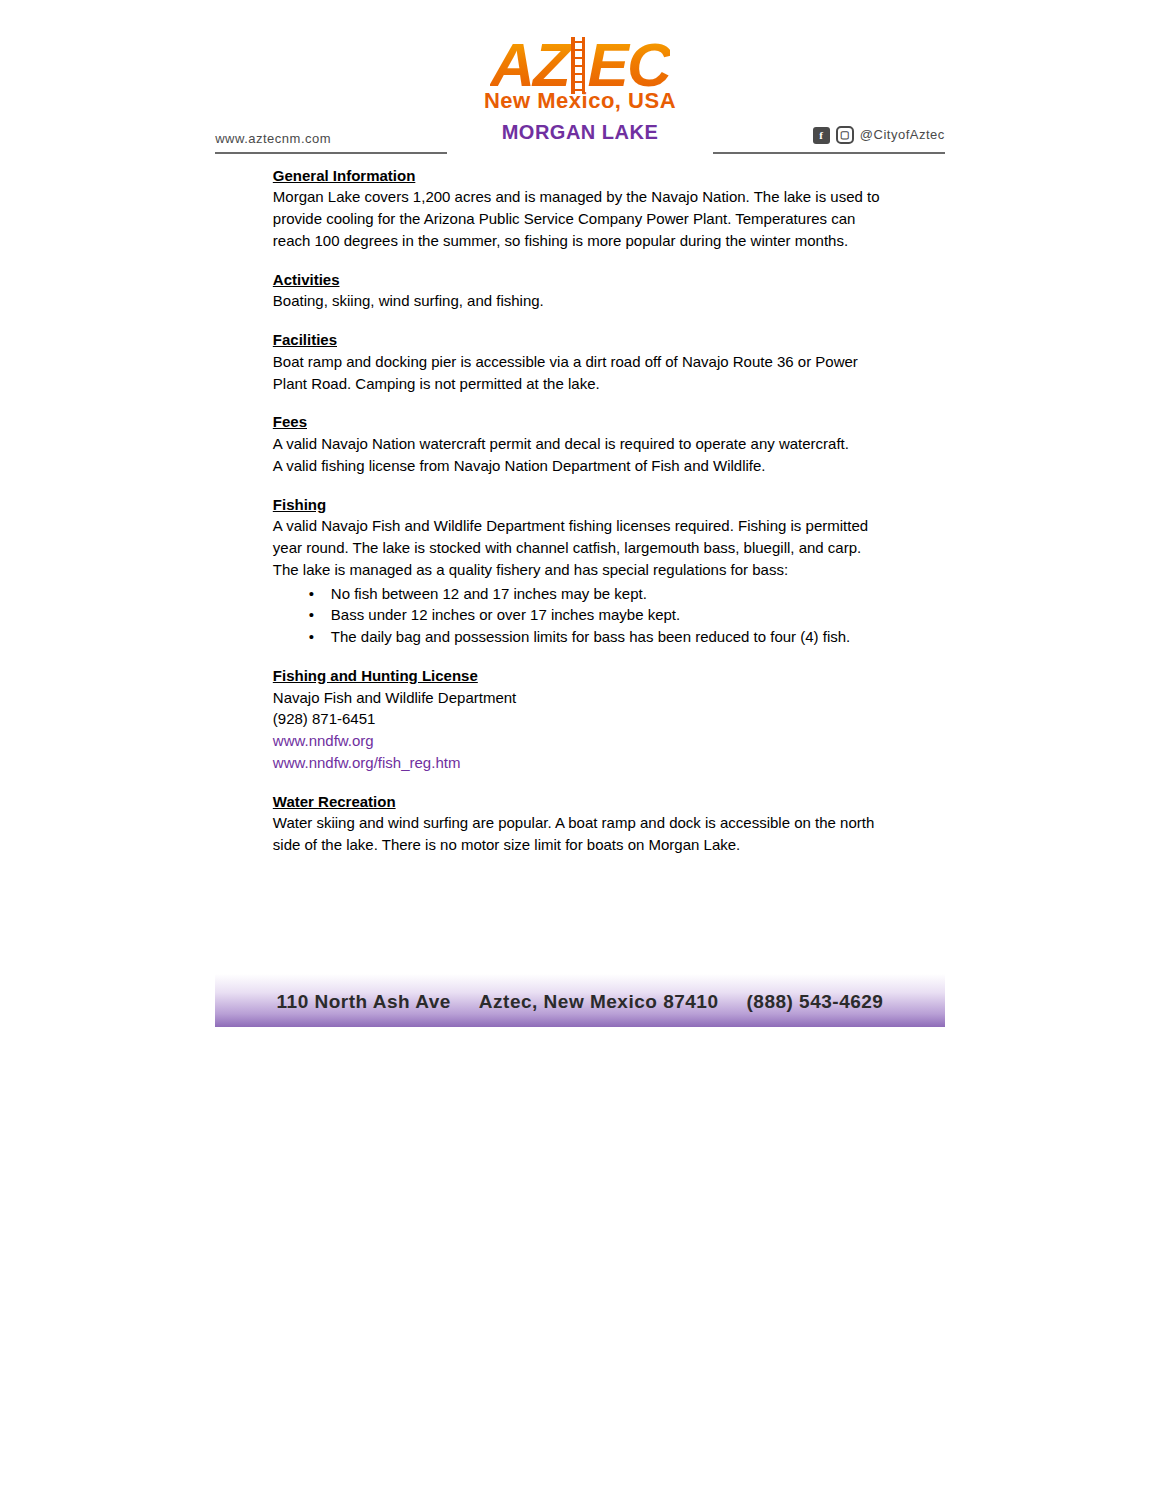AZ TEC
New Mexico, USA
www.aztecnm.com
f ▢ @CityofAztec
MORGAN LAKE
General Information
Morgan Lake covers 1,200 acres and is managed by the Navajo Nation. The lake is used to provide cooling for the Arizona Public Service Company Power Plant. Temperatures can reach 100 degrees in the summer, so fishing is more popular during the winter months.
Activities
Boating, skiing, wind surfing, and fishing.
Facilities
Boat ramp and docking pier is accessible via a dirt road off of Navajo Route 36 or Power Plant Road. Camping is not permitted at the lake.
Fees
A valid Navajo Nation watercraft permit and decal is required to operate any watercraft.
A valid fishing license from Navajo Nation Department of Fish and Wildlife.
Fishing
A valid Navajo Fish and Wildlife Department fishing licenses required. Fishing is permitted year round. The lake is stocked with channel catfish, largemouth bass, bluegill, and carp. The lake is managed as a quality fishery and has special regulations for bass:
No fish between 12 and 17 inches may be kept.
Bass under 12 inches or over 17 inches maybe kept.
The daily bag and possession limits for bass has been reduced to four (4) fish.
Fishing and Hunting License
Navajo Fish and Wildlife Department
(928) 871-6451
www.nndfw.org
www.nndfw.org/fish_reg.htm
Water Recreation
Water skiing and wind surfing are popular. A boat ramp and dock is accessible on the north side of the lake. There is no motor size limit for boats on Morgan Lake.
110 North Ash Ave Aztec, New Mexico 87410(888) 543-4629